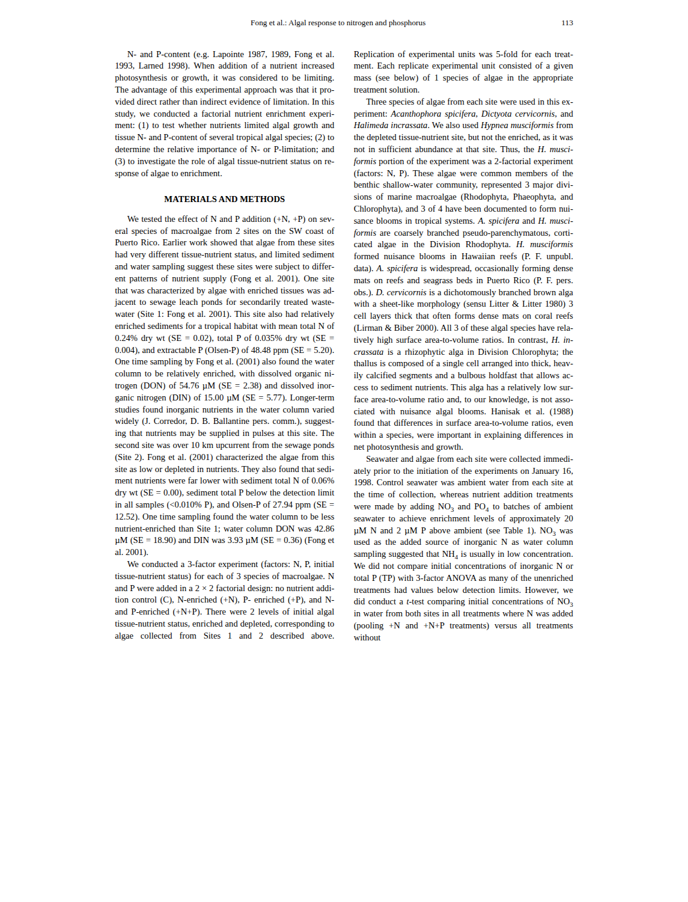Fong et al.: Algal response to nitrogen and phosphorus 113
N- and P-content (e.g. Lapointe 1987, 1989, Fong et al. 1993, Larned 1998). When addition of a nutrient increased photosynthesis or growth, it was considered to be limiting. The advantage of this experimental approach was that it provided direct rather than indirect evidence of limitation. In this study, we conducted a factorial nutrient enrichment experiment: (1) to test whether nutrients limited algal growth and tissue N- and P-content of several tropical algal species; (2) to determine the relative importance of N- or P-limitation; and (3) to investigate the role of algal tissue-nutrient status on response of algae to enrichment.
Materials and Methods
We tested the effect of N and P addition (+N, +P) on several species of macroalgae from 2 sites on the SW coast of Puerto Rico. Earlier work showed that algae from these sites had very different tissue-nutrient status, and limited sediment and water sampling suggest these sites were subject to different patterns of nutrient supply (Fong et al. 2001). One site that was characterized by algae with enriched tissues was adjacent to sewage leach ponds for secondarily treated wastewater (Site 1: Fong et al. 2001). This site also had relatively enriched sediments for a tropical habitat with mean total N of 0.24% dry wt (SE = 0.02), total P of 0.035% dry wt (SE = 0.004), and extractable P (Olsen-P) of 48.48 ppm (SE = 5.20). One time sampling by Fong et al. (2001) also found the water column to be relatively enriched, with dissolved organic nitrogen (DON) of 54.76 µM (SE = 2.38) and dissolved inorganic nitrogen (DIN) of 15.00 µM (SE = 5.77). Longer-term studies found inorganic nutrients in the water column varied widely (J. Corredor, D. B. Ballantine pers. comm.), suggesting that nutrients may be supplied in pulses at this site. The second site was over 10 km upcurrent from the sewage ponds (Site 2). Fong et al. (2001) characterized the algae from this site as low or depleted in nutrients. They also found that sediment nutrients were far lower with sediment total N of 0.06% dry wt (SE = 0.00), sediment total P below the detection limit in all samples (<0.010% P), and Olsen-P of 27.94 ppm (SE = 12.52). One time sampling found the water column to be less nutrient-enriched than Site 1; water column DON was 42.86 µM (SE = 18.90) and DIN was 3.93 µM (SE = 0.36) (Fong et al. 2001).
We conducted a 3-factor experiment (factors: N, P, initial tissue-nutrient status) for each of 3 species of macroalgae. N and P were added in a 2 × 2 factorial design: no nutrient addition control (C), N-enriched (+N), P- enriched (+P), and N- and P-enriched (+N+P). There were 2 levels of initial algal tissue-nutrient status, enriched and depleted, corresponding to algae collected from Sites 1 and 2 described above. Replication of experimental units was 5-fold for each treatment. Each replicate experimental unit consisted of a given mass (see below) of 1 species of algae in the appropriate treatment solution.
Three species of algae from each site were used in this experiment: Acanthophora spicifera, Dictyota cervicornis, and Halimeda incrassata. We also used Hypnea musciformis from the depleted tissue-nutrient site, but not the enriched, as it was not in sufficient abundance at that site. Thus, the H. musciformis portion of the experiment was a 2-factorial experiment (factors: N, P). These algae were common members of the benthic shallow-water community, represented 3 major divisions of marine macroalgae (Rhodophyta, Phaeophyta, and Chlorophyta), and 3 of 4 have been documented to form nuisance blooms in tropical systems. A. spicifera and H. musciformis are coarsely branched pseudo-parenchymatous, corticated algae in the Division Rhodophyta. H. musciformis formed nuisance blooms in Hawaiian reefs (P. F. unpubl. data). A. spicifera is widespread, occasionally forming dense mats on reefs and seagrass beds in Puerto Rico (P. F. pers. obs.). D. cervicornis is a dichotomously branched brown alga with a sheet-like morphology (sensu Litter & Litter 1980) 3 cell layers thick that often forms dense mats on coral reefs (Lirman & Biber 2000). All 3 of these algal species have relatively high surface area-to-volume ratios. In contrast, H. incrassata is a rhizophytic alga in Division Chlorophyta; the thallus is composed of a single cell arranged into thick, heavily calcified segments and a bulbous holdfast that allows access to sediment nutrients. This alga has a relatively low surface area-to-volume ratio and, to our knowledge, is not associated with nuisance algal blooms. Hanisak et al. (1988) found that differences in surface area-to-volume ratios, even within a species, were important in explaining differences in net photosynthesis and growth.
Seawater and algae from each site were collected immediately prior to the initiation of the experiments on January 16, 1998. Control seawater was ambient water from each site at the time of collection, whereas nutrient addition treatments were made by adding NO3 and PO4 to batches of ambient seawater to achieve enrichment levels of approximately 20 µM N and 2 µM P above ambient (see Table 1). NO3 was used as the added source of inorganic N as water column sampling suggested that NH4 is usually in low concentration. We did not compare initial concentrations of inorganic N or total P (TP) with 3-factor ANOVA as many of the unenriched treatments had values below detection limits. However, we did conduct a t-test comparing initial concentrations of NO3 in water from both sites in all treatments where N was added (pooling +N and +N+P treatments) versus all treatments without